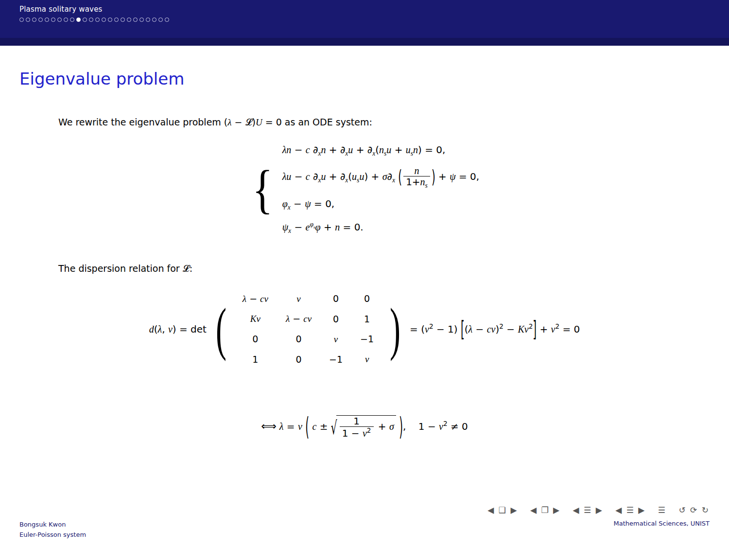Plasma solitary waves
Eigenvalue problem
We rewrite the eigenvalue problem (λ − 𝓛)U = 0 as an ODE system:
{
λn − c ∂xn + ∂xu + ∂x(nsu + usn) = 0,
λu − c ∂xu + ∂x(usu) + σ∂x (n 1+ns) + ψ = 0,
φx − ψ = 0,
ψx − eφsφ + n = 0.
The dispersion relation for 𝓛:
d(λ, ν) = det (
| λ − cν | ν | 0 | 0 |
| Kν | λ − cν | 0 | 1 |
| 0 | 0 | ν | −1 |
| 1 | 0 | −1 | ν |
) = (ν2 − 1) [(λ − cν)2 − Kν2] + ν2 = 0
⟺ λ = ν ( c ± 11 − ν2 + σ ), 1 − ν2 ≠ 0
◀ ❑ ▶ ◀ ❐ ▶ ◀ ☰ ▶ ◀ ☰ ▶ ☰ ↺ ⟳ ↻
Bongsuk Kwon
Euler-Poisson system
Mathematical Sciences, UNIST